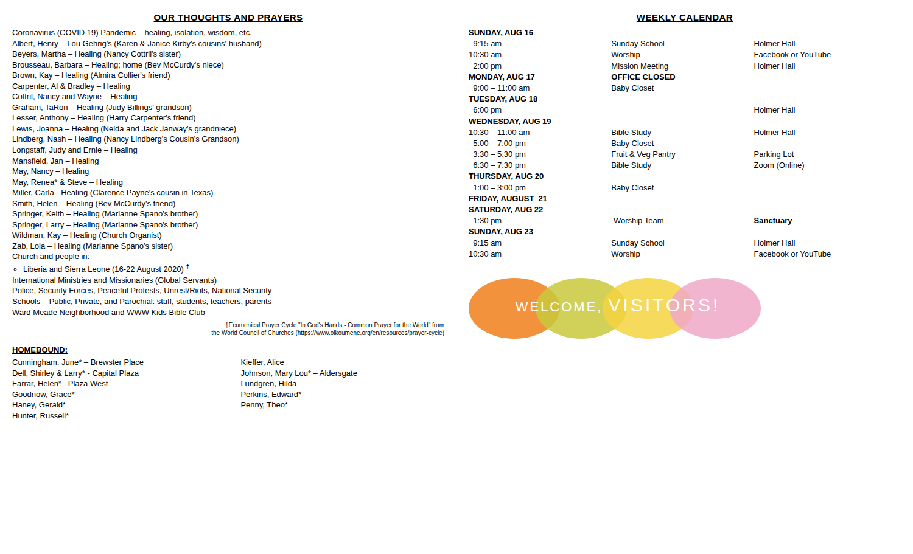OUR THOUGHTS AND PRAYERS
Coronavirus (COVID 19) Pandemic – healing, isolation, wisdom, etc.
Albert, Henry – Lou Gehrig's (Karen & Janice Kirby's cousins' husband)
Beyers, Martha – Healing (Nancy Cottril's sister)
Brousseau, Barbara – Healing; home (Bev McCurdy's niece)
Brown, Kay – Healing (Almira Collier's friend)
Carpenter, Al & Bradley – Healing
Cottril, Nancy and Wayne – Healing
Graham, TaRon – Healing (Judy Billings' grandson)
Lesser, Anthony – Healing (Harry Carpenter's friend)
Lewis, Joanna – Healing (Nelda and Jack Janway's grandniece)
Lindberg, Nash – Healing (Nancy Lindberg's Cousin's Grandson)
Longstaff, Judy and Ernie – Healing
Mansfield, Jan – Healing
May, Nancy – Healing
May, Renea* & Steve – Healing
Miller, Carla - Healing (Clarence Payne's cousin in Texas)
Smith, Helen – Healing (Bev McCurdy's friend)
Springer, Keith – Healing (Marianne Spano's brother)
Springer, Larry – Healing (Marianne Spano's brother)
Wildman, Kay – Healing (Church Organist)
Zab, Lola – Healing (Marianne Spano's sister)
Church and people in:
Liberia and Sierra Leone (16-22 August 2020) †
International Ministries and Missionaries (Global Servants)
Police, Security Forces, Peaceful Protests, Unrest/Riots, National Security
Schools – Public, Private, and Parochial: staff, students, teachers, parents
Ward Meade Neighborhood and WWW Kids Bible Club
†Ecumenical Prayer Cycle "In God's Hands - Common Prayer for the World" from
the World Council of Churches (https://www.oikoumene.org/en/resources/prayer-cycle)
HOMEBOUND:
| Cunningham, June* – Brewster Place | Kieffer, Alice |
| Dell, Shirley & Larry* - Capital Plaza | Johnson, Mary Lou* – Aldersgate |
| Farrar, Helen* –Plaza West | Lundgren, Hilda |
| Goodnow, Grace* | Perkins, Edward* |
| Haney, Gerald* | Penny, Theo* |
| Hunter, Russell* | |
WEEKLY CALENDAR
| SUNDAY, AUG 16 |
| 9:15 am | Sunday School | Holmer Hall |
| 10:30 am | Worship | Facebook or YouTube |
| 2:00 pm | Mission Meeting | Holmer Hall |
| MONDAY, AUG 17 | OFFICE CLOSED | |
| 9:00 – 11:00 am | Baby Closet | |
| TUESDAY, AUG 18 |
| 6:00 pm | | Holmer Hall |
| WEDNESDAY, AUG 19 |
| 10:30 – 11:00 am | Bible Study | Holmer Hall |
| 5:00 – 7:00 pm | Baby Closet | |
| 3:30 – 5:30 pm | Fruit & Veg Pantry | Parking Lot |
| 6:30 – 7:30 pm | Bible Study | Zoom (Online) |
| THURSDAY, AUG 20 |
| 1:00 – 3:00 pm | Baby Closet | |
| FRIDAY, AUGUST 21 |
| SATURDAY, AUG 22 |
| 1:30 pm | Worship Team | Sanctuary |
| SUNDAY, AUG 23 |
| 9:15 am | Sunday School | Holmer Hall |
| 10:30 am | Worship | Facebook or YouTube |
WELCOME, VISITORS!